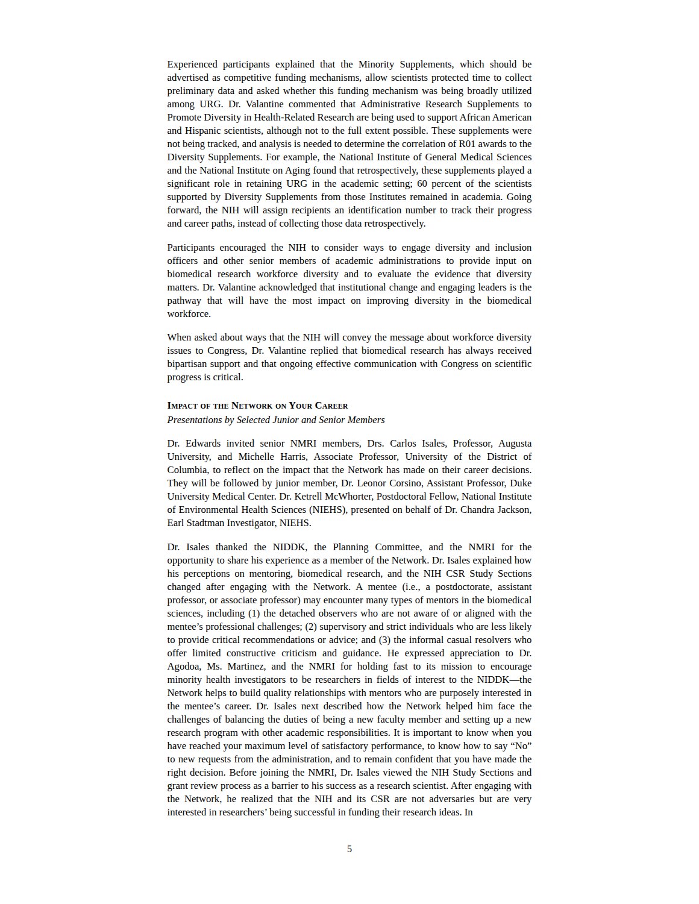Experienced participants explained that the Minority Supplements, which should be advertised as competitive funding mechanisms, allow scientists protected time to collect preliminary data and asked whether this funding mechanism was being broadly utilized among URG. Dr. Valantine commented that Administrative Research Supplements to Promote Diversity in Health-Related Research are being used to support African American and Hispanic scientists, although not to the full extent possible. These supplements were not being tracked, and analysis is needed to determine the correlation of R01 awards to the Diversity Supplements. For example, the National Institute of General Medical Sciences and the National Institute on Aging found that retrospectively, these supplements played a significant role in retaining URG in the academic setting; 60 percent of the scientists supported by Diversity Supplements from those Institutes remained in academia. Going forward, the NIH will assign recipients an identification number to track their progress and career paths, instead of collecting those data retrospectively.
Participants encouraged the NIH to consider ways to engage diversity and inclusion officers and other senior members of academic administrations to provide input on biomedical research workforce diversity and to evaluate the evidence that diversity matters. Dr. Valantine acknowledged that institutional change and engaging leaders is the pathway that will have the most impact on improving diversity in the biomedical workforce.
When asked about ways that the NIH will convey the message about workforce diversity issues to Congress, Dr. Valantine replied that biomedical research has always received bipartisan support and that ongoing effective communication with Congress on scientific progress is critical.
Impact of the Network on Your Career
Presentations by Selected Junior and Senior Members
Dr. Edwards invited senior NMRI members, Drs. Carlos Isales, Professor, Augusta University, and Michelle Harris, Associate Professor, University of the District of Columbia, to reflect on the impact that the Network has made on their career decisions. They will be followed by junior member, Dr. Leonor Corsino, Assistant Professor, Duke University Medical Center. Dr. Ketrell McWhorter, Postdoctoral Fellow, National Institute of Environmental Health Sciences (NIEHS), presented on behalf of Dr. Chandra Jackson, Earl Stadtman Investigator, NIEHS.
Dr. Isales thanked the NIDDK, the Planning Committee, and the NMRI for the opportunity to share his experience as a member of the Network. Dr. Isales explained how his perceptions on mentoring, biomedical research, and the NIH CSR Study Sections changed after engaging with the Network. A mentee (i.e., a postdoctorate, assistant professor, or associate professor) may encounter many types of mentors in the biomedical sciences, including (1) the detached observers who are not aware of or aligned with the mentee’s professional challenges; (2) supervisory and strict individuals who are less likely to provide critical recommendations or advice; and (3) the informal casual resolvers who offer limited constructive criticism and guidance. He expressed appreciation to Dr. Agodoa, Ms. Martinez, and the NMRI for holding fast to its mission to encourage minority health investigators to be researchers in fields of interest to the NIDDK—the Network helps to build quality relationships with mentors who are purposely interested in the mentee’s career. Dr. Isales next described how the Network helped him face the challenges of balancing the duties of being a new faculty member and setting up a new research program with other academic responsibilities. It is important to know when you have reached your maximum level of satisfactory performance, to know how to say “No” to new requests from the administration, and to remain confident that you have made the right decision. Before joining the NMRI, Dr. Isales viewed the NIH Study Sections and grant review process as a barrier to his success as a research scientist. After engaging with the Network, he realized that the NIH and its CSR are not adversaries but are very interested in researchers’ being successful in funding their research ideas. In
5